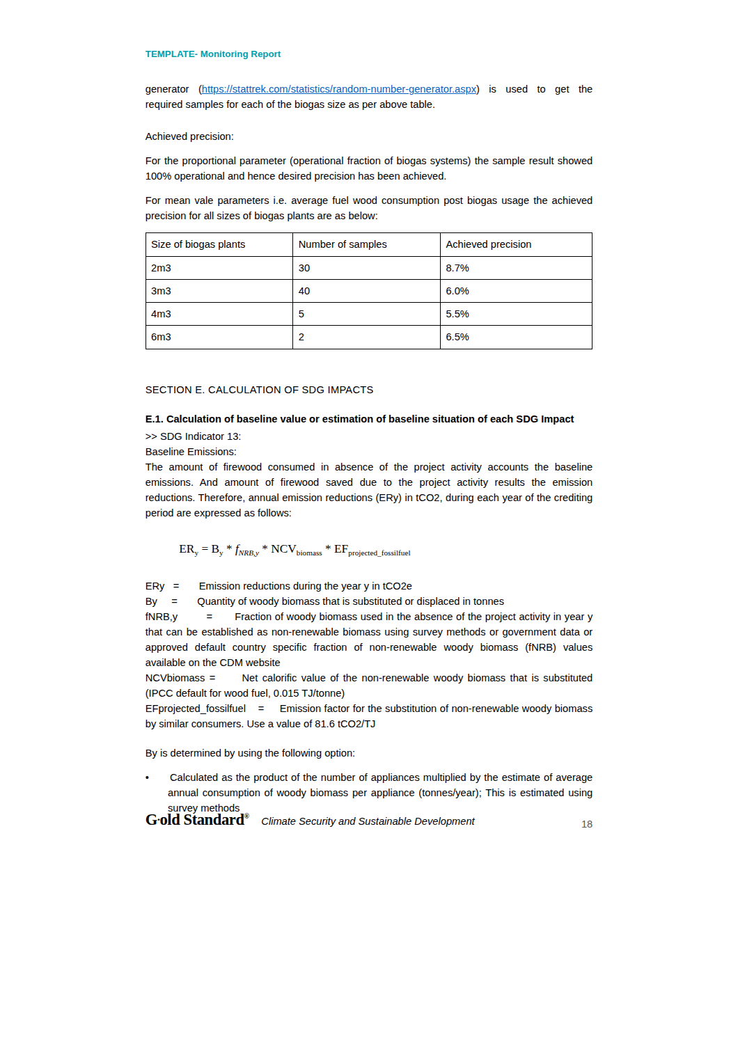TEMPLATE- Monitoring Report
generator (https://stattrek.com/statistics/random-number-generator.aspx) is used to get the required samples for each of the biogas size as per above table.
Achieved precision:
For the proportional parameter (operational fraction of biogas systems) the sample result showed 100% operational and hence desired precision has been achieved.
For mean vale parameters i.e. average fuel wood consumption post biogas usage the achieved precision for all sizes of biogas plants are as below:
| Size of biogas plants | Number of samples | Achieved precision |
| 2m3 | 30 | 8.7% |
| 3m3 | 40 | 6.0% |
| 4m3 | 5 | 5.5% |
| 6m3 | 2 | 6.5% |
SECTION E. CALCULATION OF SDG IMPACTS
E.1. Calculation of baseline value or estimation of baseline situation of each SDG Impact
>> SDG Indicator 13:
Baseline Emissions:
The amount of firewood consumed in absence of the project activity accounts the baseline emissions. And amount of firewood saved due to the project activity results the emission reductions. Therefore, annual emission reductions (ERy) in tCO2, during each year of the crediting period are expressed as follows:
ERy = By * fNRB,y * NCVbiomass * EFprojected_fossilfuel
ERy = Emission reductions during the year y in tCO2e By = Quantity of woody biomass that is substituted or displaced in tonnes fNRB,y = Fraction of woody biomass used in the absence of the project activity in year y that can be established as non-renewable biomass using survey methods or government data or approved default country specific fraction of non-renewable woody biomass (fNRB) values available on the CDM website NCVbiomass = Net calorific value of the non-renewable woody biomass that is substituted (IPCC default for wood fuel, 0.015 TJ/tonne) EFprojected_fossilfuel = Emission factor for the substitution of non-renewable woody biomass by similar consumers. Use a value of 81.6 tCO2/TJ
By is determined by using the following option:
• Calculated as the product of the number of appliances multiplied by the estimate of average annual consumption of woody biomass per appliance (tonnes/year); This is estimated using survey methods
G. old Standard® Climate Security and Sustainable Development
18